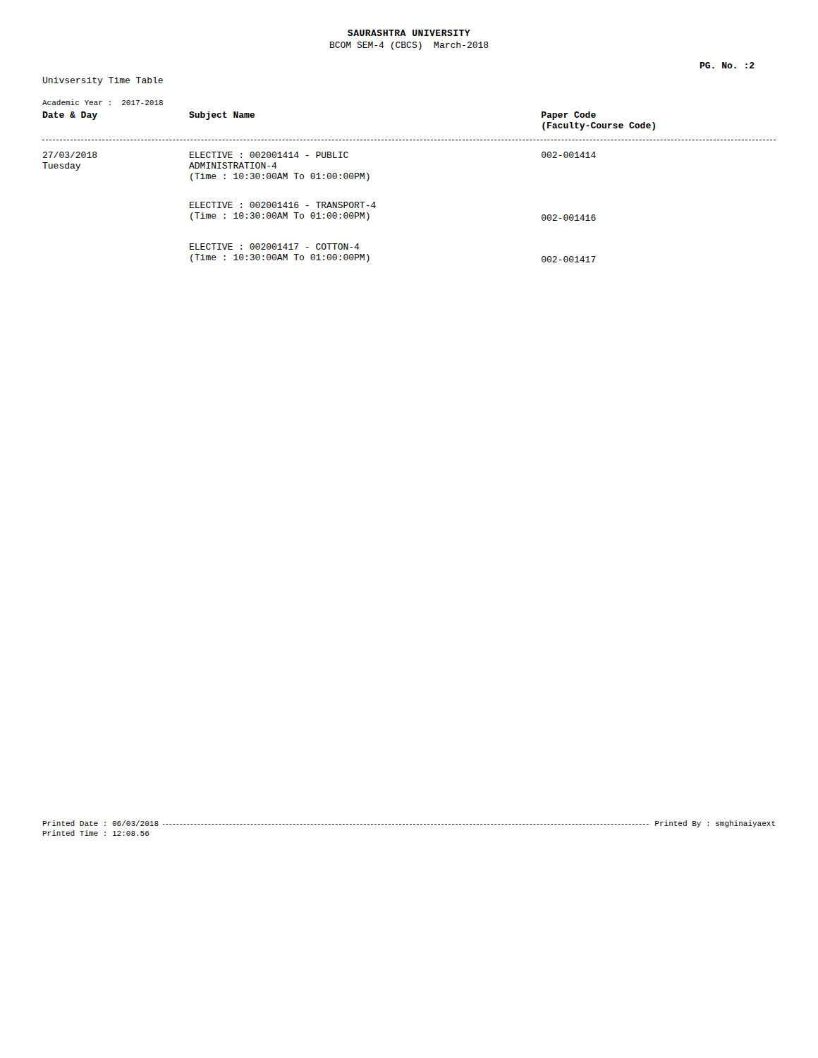SAURASHTRA UNIVERSITY
BCOM SEM-4 (CBCS) March-2018
PG. No. :2
Univsersity Time Table
Academic Year : 2017-2018
| Date & Day | Subject Name | Paper Code (Faculty-Course Code) |
| --- | --- | --- |
| 27/03/2018 Tuesday | ELECTIVE : 002001414 - PUBLIC ADMINISTRATION-4 (Time : 10:30:00AM To 01:00:00PM) | 002-001414 |
| | ELECTIVE : 002001416 - TRANSPORT-4 (Time : 10:30:00AM To 01:00:00PM) | 002-001416 |
| | ELECTIVE : 002001417 - COTTON-4 (Time : 10:30:00AM To 01:00:00PM) | 002-001417 |
Printed Date : 06/03/2018 Printed By : smghinaiyaext
Printed Time : 12:08.56